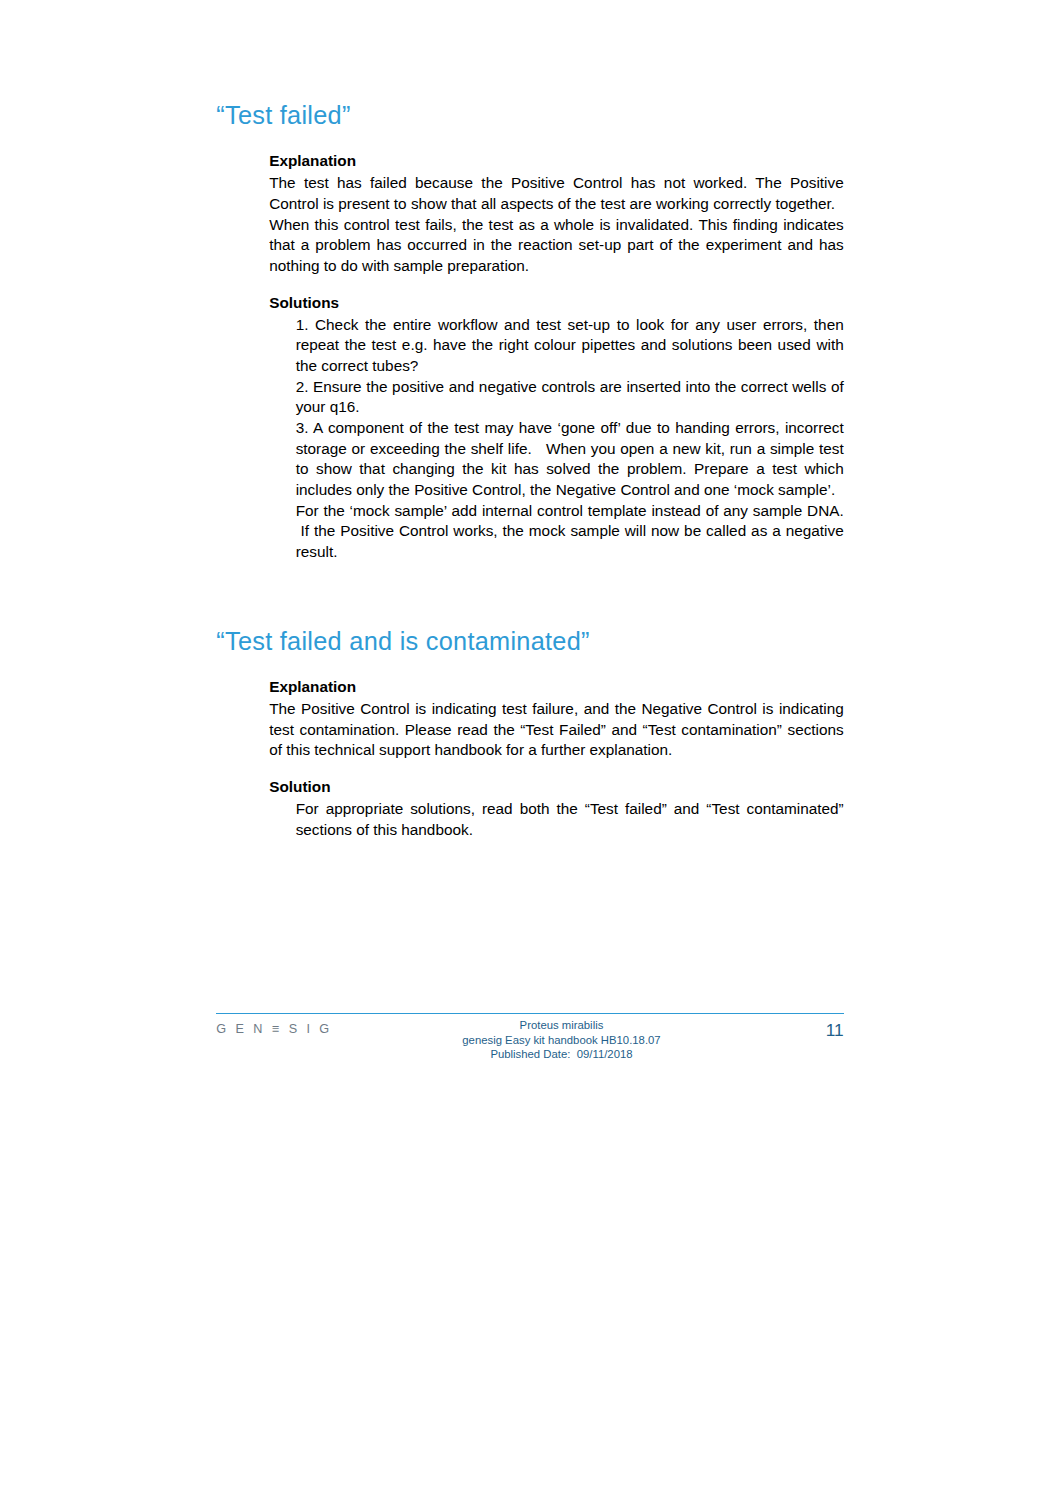“Test failed”
Explanation
The test has failed because the Positive Control has not worked. The Positive Control is present to show that all aspects of the test are working correctly together. When this control test fails, the test as a whole is invalidated. This finding indicates that a problem has occurred in the reaction set-up part of the experiment and has nothing to do with sample preparation.
Solutions
1. Check the entire workflow and test set-up to look for any user errors, then repeat the test e.g. have the right colour pipettes and solutions been used with the correct tubes?
2. Ensure the positive and negative controls are inserted into the correct wells of your q16.
3. A component of the test may have ‘gone off’ due to handing errors, incorrect storage or exceeding the shelf life. When you open a new kit, run a simple test to show that changing the kit has solved the problem. Prepare a test which includes only the Positive Control, the Negative Control and one ‘mock sample’. For the ‘mock sample’ add internal control template instead of any sample DNA. If the Positive Control works, the mock sample will now be called as a negative result.
“Test failed and is contaminated”
Explanation
The Positive Control is indicating test failure, and the Negative Control is indicating test contamination. Please read the “Test Failed” and “Test contamination” sections of this technical support handbook for a further explanation.
Solution
For appropriate solutions, read both the “Test failed” and “Test contaminated” sections of this handbook.
G E N ≡ S I G
Proteus mirabilis
genesig Easy kit handbook HB10.18.07
Published Date: 09/11/2018
11